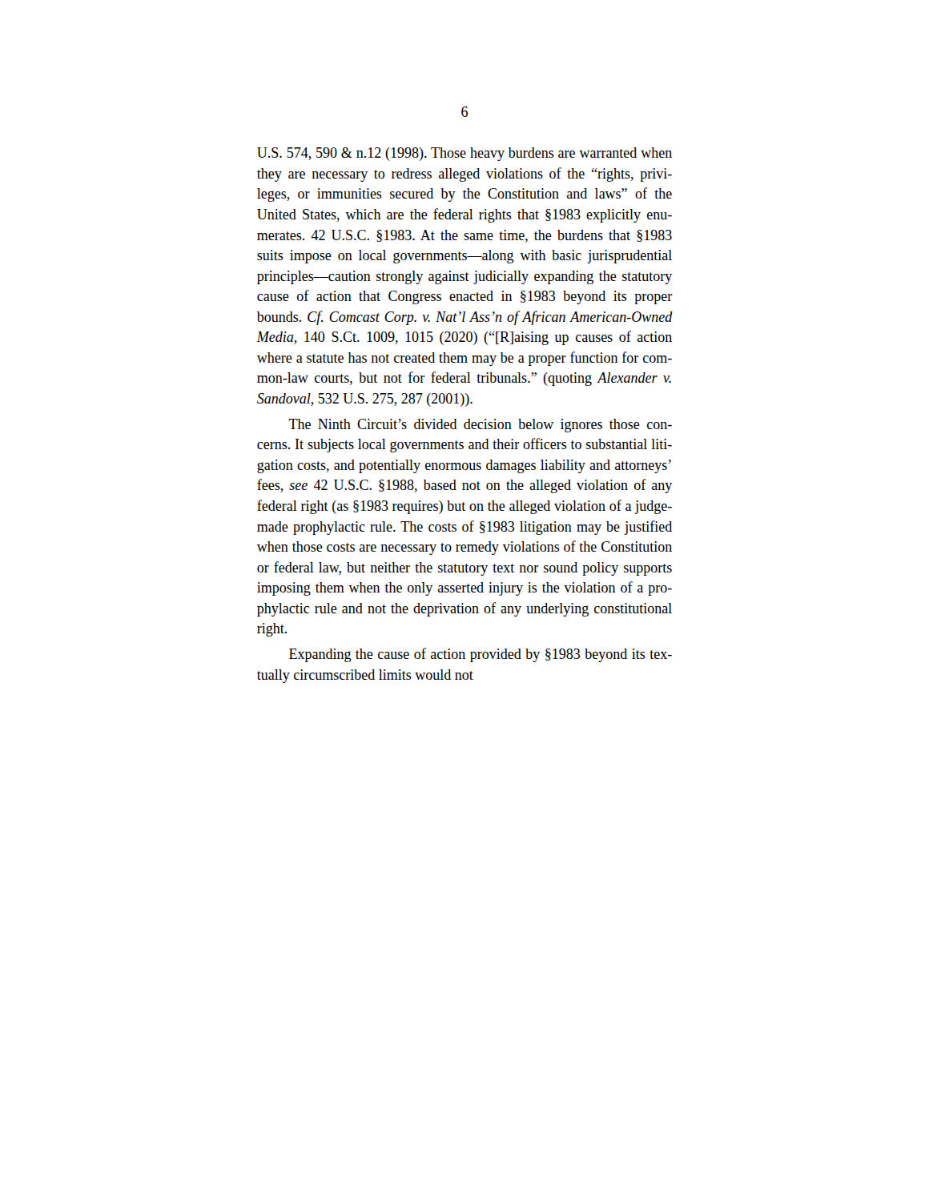6
U.S. 574, 590 & n.12 (1998). Those heavy burdens are warranted when they are necessary to redress alleged violations of the “rights, privileges, or immunities secured by the Constitution and laws” of the United States, which are the federal rights that §1983 explicitly enumerates. 42 U.S.C. §1983. At the same time, the burdens that §1983 suits impose on local governments—along with basic jurisprudential principles—caution strongly against judicially expanding the statutory cause of action that Congress enacted in §1983 beyond its proper bounds. Cf. Comcast Corp. v. Nat’l Ass’n of African American-Owned Media, 140 S.Ct. 1009, 1015 (2020) (“[R]aising up causes of action where a statute has not created them may be a proper function for common-law courts, but not for federal tribunals.” (quoting Alexander v. Sandoval, 532 U.S. 275, 287 (2001)).
The Ninth Circuit’s divided decision below ignores those concerns. It subjects local governments and their officers to substantial litigation costs, and potentially enormous damages liability and attorneys’ fees, see 42 U.S.C. §1988, based not on the alleged violation of any federal right (as §1983 requires) but on the alleged violation of a judge-made prophylactic rule. The costs of §1983 litigation may be justified when those costs are necessary to remedy violations of the Constitution or federal law, but neither the statutory text nor sound policy supports imposing them when the only asserted injury is the violation of a prophylactic rule and not the deprivation of any underlying constitutional right.
Expanding the cause of action provided by §1983 beyond its textually circumscribed limits would not